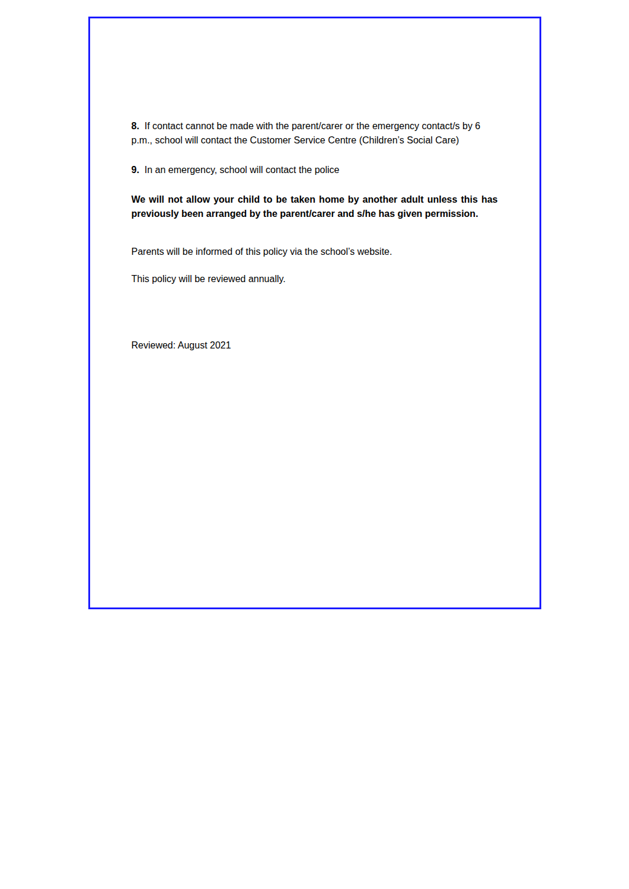8. If contact cannot be made with the parent/carer or the emergency contact/s by 6 p.m., school will contact the Customer Service Centre (Children’s Social Care)
9. In an emergency, school will contact the police
We will not allow your child to be taken home by another adult unless this has previously been arranged by the parent/carer and s/he has given permission.
Parents will be informed of this policy via the school’s website.
This policy will be reviewed annually.
Reviewed: August 2021